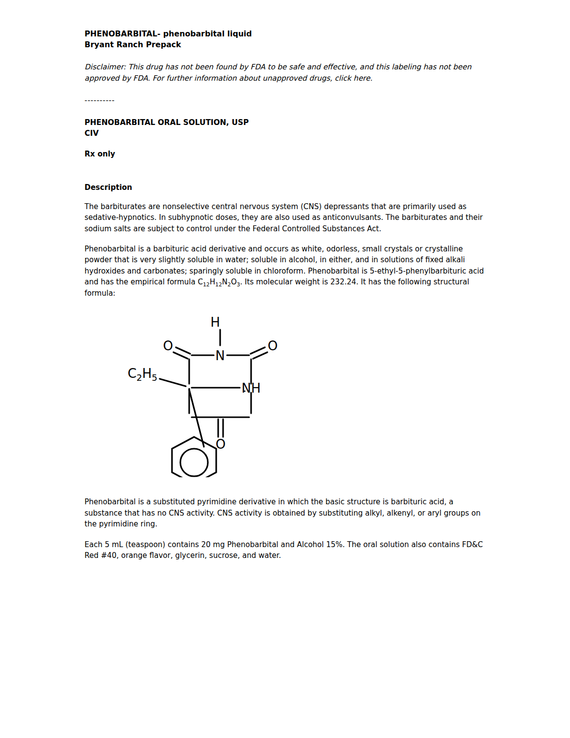PHENOBARBITAL- phenobarbital liquidBryant Ranch Prepack
Disclaimer: This drug has not been found by FDA to be safe and effective, and this labeling has not been approved by FDA. For further information about unapproved drugs, click here.
----------
PHENOBARBITAL ORAL SOLUTION, USPCIV
Rx only
Description
The barbiturates are nonselective central nervous system (CNS) depressants that are primarily used as sedative-hypnotics. In subhypnotic doses, they are also used as anticonvulsants. The barbiturates and their sodium salts are subject to control under the Federal Controlled Substances Act.
Phenobarbital is a barbituric acid derivative and occurs as white, odorless, small crystals or crystalline powder that is very slightly soluble in water; soluble in alcohol, in either, and in solutions of fixed alkali hydroxides and carbonates; sparingly soluble in chloroform. Phenobarbital is 5-ethyl-5-phenylbarbituric acid and has the empirical formula C12H12N2O3. Its molecular weight is 232.24. It has the following structural formula:
H N O O NH O C2H5
Phenobarbital is a substituted pyrimidine derivative in which the basic structure is barbituric acid, a substance that has no CNS activity. CNS activity is obtained by substituting alkyl, alkenyl, or aryl groups on the pyrimidine ring.
Each 5 mL (teaspoon) contains 20 mg Phenobarbital and Alcohol 15%. The oral solution also contains FD&C Red #40, orange flavor, glycerin, sucrose, and water.